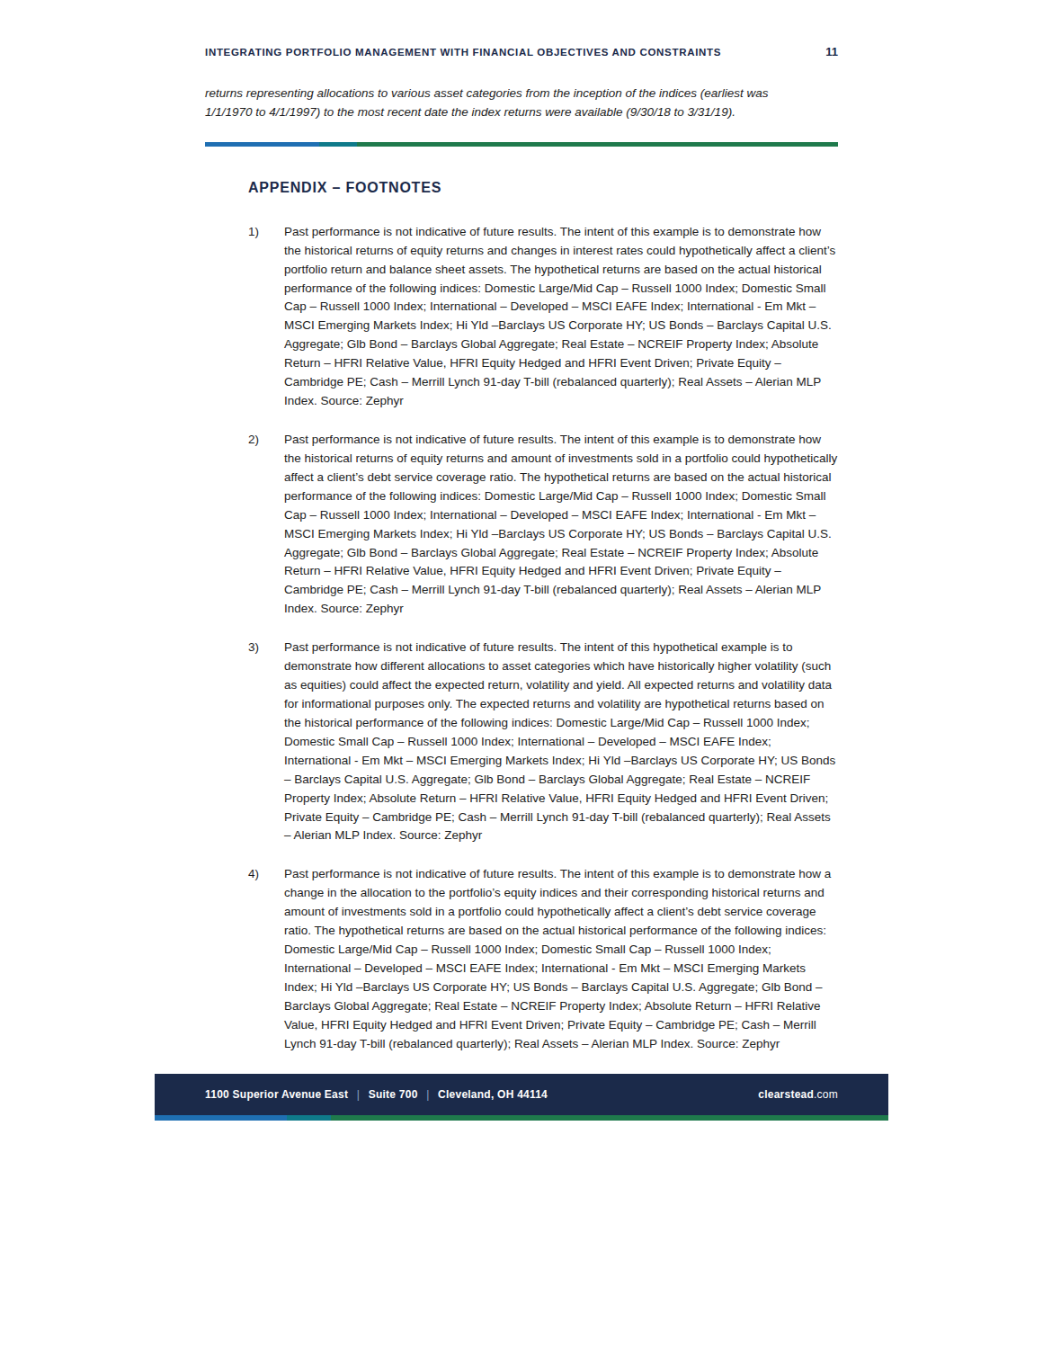Integrating Portfolio Management with Financial Objectives and Constraints
11
returns representing allocations to various asset categories from the inception of the indices (earliest was 1/1/1970 to 4/1/1997) to the most recent date the index returns were available (9/30/18 to 3/31/19).
Appendix – Footnotes
Past performance is not indicative of future results. The intent of this example is to demonstrate how the historical returns of equity returns and changes in interest rates could hypothetically affect a client’s portfolio return and balance sheet assets. The hypothetical returns are based on the actual historical performance of the following indices: Domestic Large/Mid Cap – Russell 1000 Index; Domestic Small Cap – Russell 1000 Index; International – Developed – MSCI EAFE Index; International - Em Mkt – MSCI Emerging Markets Index; Hi Yld –Barclays US Corporate HY; US Bonds – Barclays Capital U.S. Aggregate; Glb Bond – Barclays Global Aggregate; Real Estate – NCREIF Property Index; Absolute Return – HFRI Relative Value, HFRI Equity Hedged and HFRI Event Driven; Private Equity – Cambridge PE; Cash – Merrill Lynch 91-day T-bill (rebalanced quarterly); Real Assets – Alerian MLP Index. Source: Zephyr
Past performance is not indicative of future results. The intent of this example is to demonstrate how the historical returns of equity returns and amount of investments sold in a portfolio could hypothetically affect a client’s debt service coverage ratio. The hypothetical returns are based on the actual historical performance of the following indices: Domestic Large/Mid Cap – Russell 1000 Index; Domestic Small Cap – Russell 1000 Index; International – Developed – MSCI EAFE Index; International - Em Mkt – MSCI Emerging Markets Index; Hi Yld –Barclays US Corporate HY; US Bonds – Barclays Capital U.S. Aggregate; Glb Bond – Barclays Global Aggregate; Real Estate – NCREIF Property Index; Absolute Return – HFRI Relative Value, HFRI Equity Hedged and HFRI Event Driven; Private Equity – Cambridge PE; Cash – Merrill Lynch 91-day T-bill (rebalanced quarterly); Real Assets – Alerian MLP Index. Source: Zephyr
Past performance is not indicative of future results. The intent of this hypothetical example is to demonstrate how different allocations to asset categories which have historically higher volatility (such as equities) could affect the expected return, volatility and yield. All expected returns and volatility data for informational purposes only. The expected returns and volatility are hypothetical returns based on the historical performance of the following indices: Domestic Large/Mid Cap – Russell 1000 Index; Domestic Small Cap – Russell 1000 Index; International – Developed – MSCI EAFE Index; International - Em Mkt – MSCI Emerging Markets Index; Hi Yld –Barclays US Corporate HY; US Bonds – Barclays Capital U.S. Aggregate; Glb Bond – Barclays Global Aggregate; Real Estate – NCREIF Property Index; Absolute Return – HFRI Relative Value, HFRI Equity Hedged and HFRI Event Driven; Private Equity – Cambridge PE; Cash – Merrill Lynch 91-day T-bill (rebalanced quarterly); Real Assets – Alerian MLP Index. Source: Zephyr
Past performance is not indicative of future results. The intent of this example is to demonstrate how a change in the allocation to the portfolio’s equity indices and their corresponding historical returns and amount of investments sold in a portfolio could hypothetically affect a client’s debt service coverage ratio. The hypothetical returns are based on the actual historical performance of the following indices: Domestic Large/Mid Cap – Russell 1000 Index; Domestic Small Cap – Russell 1000 Index; International – Developed – MSCI EAFE Index; International - Em Mkt – MSCI Emerging Markets Index; Hi Yld –Barclays US Corporate HY; US Bonds – Barclays Capital U.S. Aggregate; Glb Bond – Barclays Global Aggregate; Real Estate – NCREIF Property Index; Absolute Return – HFRI Relative Value, HFRI Equity Hedged and HFRI Event Driven; Private Equity – Cambridge PE; Cash – Merrill Lynch 91-day T-bill (rebalanced quarterly); Real Assets – Alerian MLP Index. Source: Zephyr
1100 Superior Avenue East | Suite 700 | Cleveland, OH 44114
clearstead.com